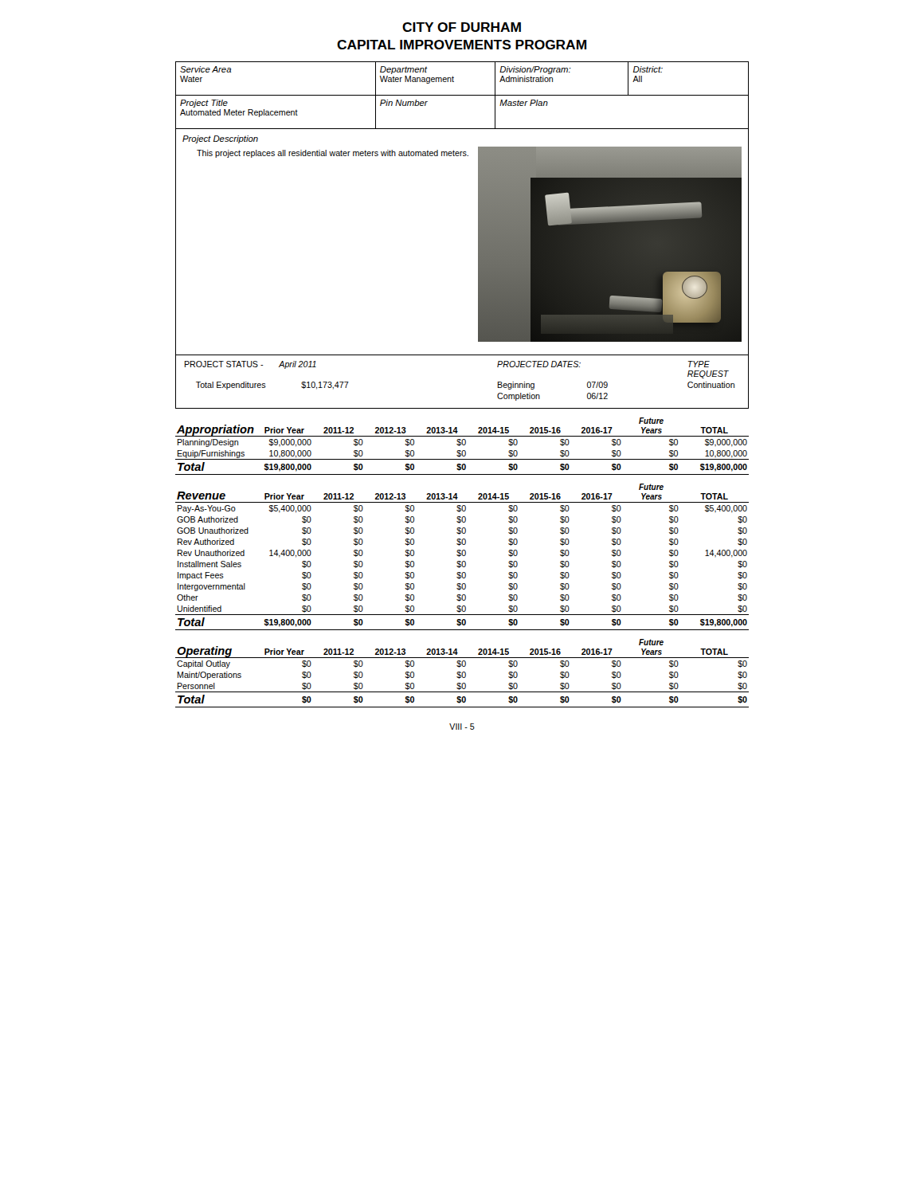CITY OF DURHAM
CAPITAL IMPROVEMENTS PROGRAM
| Service Area Water | Department Water Management | Division/Program: Administration | District: All |
| Project Title Automated Meter Replacement | Pin Number | Master Plan |
Project Description
This project replaces all residential water meters with automated meters.
| PROJECT STATUS - | April 2011 | | | PROJECTED DATES: | | | TYPE REQUEST |
| Total Expenditures | $10,173,477 | | | Beginning | 07/09 | | Continuation |
| | | | | Completion | 06/12 | | |
| Appropriation | Prior Year | 2011-12 | 2012-13 | 2013-14 | 2014-15 | 2015-16 | 2016-17 | Future Years | TOTAL |
| --- | --- | --- | --- | --- | --- | --- | --- | --- | --- |
| Planning/Design | $9,000,000 | $0 | $0 | $0 | $0 | $0 | $0 | $0 | $9,000,000 |
| Equip/Furnishings | 10,800,000 | $0 | $0 | $0 | $0 | $0 | $0 | $0 | 10,800,000 |
| Total | $19,800,000 | $0 | $0 | $0 | $0 | $0 | $0 | $0 | $19,800,000 |
| Revenue | Prior Year | 2011-12 | 2012-13 | 2013-14 | 2014-15 | 2015-16 | 2016-17 | Future Years | TOTAL |
| --- | --- | --- | --- | --- | --- | --- | --- | --- | --- |
| Pay-As-You-Go | $5,400,000 | $0 | $0 | $0 | $0 | $0 | $0 | $0 | $5,400,000 |
| GOB Authorized | $0 | $0 | $0 | $0 | $0 | $0 | $0 | $0 | $0 |
| GOB Unauthorized | $0 | $0 | $0 | $0 | $0 | $0 | $0 | $0 | $0 |
| Rev Authorized | $0 | $0 | $0 | $0 | $0 | $0 | $0 | $0 | $0 |
| Rev Unauthorized | 14,400,000 | $0 | $0 | $0 | $0 | $0 | $0 | $0 | 14,400,000 |
| Installment Sales | $0 | $0 | $0 | $0 | $0 | $0 | $0 | $0 | $0 |
| Impact Fees | $0 | $0 | $0 | $0 | $0 | $0 | $0 | $0 | $0 |
| Intergovernmental | $0 | $0 | $0 | $0 | $0 | $0 | $0 | $0 | $0 |
| Other | $0 | $0 | $0 | $0 | $0 | $0 | $0 | $0 | $0 |
| Unidentified | $0 | $0 | $0 | $0 | $0 | $0 | $0 | $0 | $0 |
| Total | $19,800,000 | $0 | $0 | $0 | $0 | $0 | $0 | $0 | $19,800,000 |
| Operating | Prior Year | 2011-12 | 2012-13 | 2013-14 | 2014-15 | 2015-16 | 2016-17 | Future Years | TOTAL |
| --- | --- | --- | --- | --- | --- | --- | --- | --- | --- |
| Capital Outlay | $0 | $0 | $0 | $0 | $0 | $0 | $0 | $0 | $0 |
| Maint/Operations | $0 | $0 | $0 | $0 | $0 | $0 | $0 | $0 | $0 |
| Personnel | $0 | $0 | $0 | $0 | $0 | $0 | $0 | $0 | $0 |
| Total | $0 | $0 | $0 | $0 | $0 | $0 | $0 | $0 | $0 |
VIII - 5